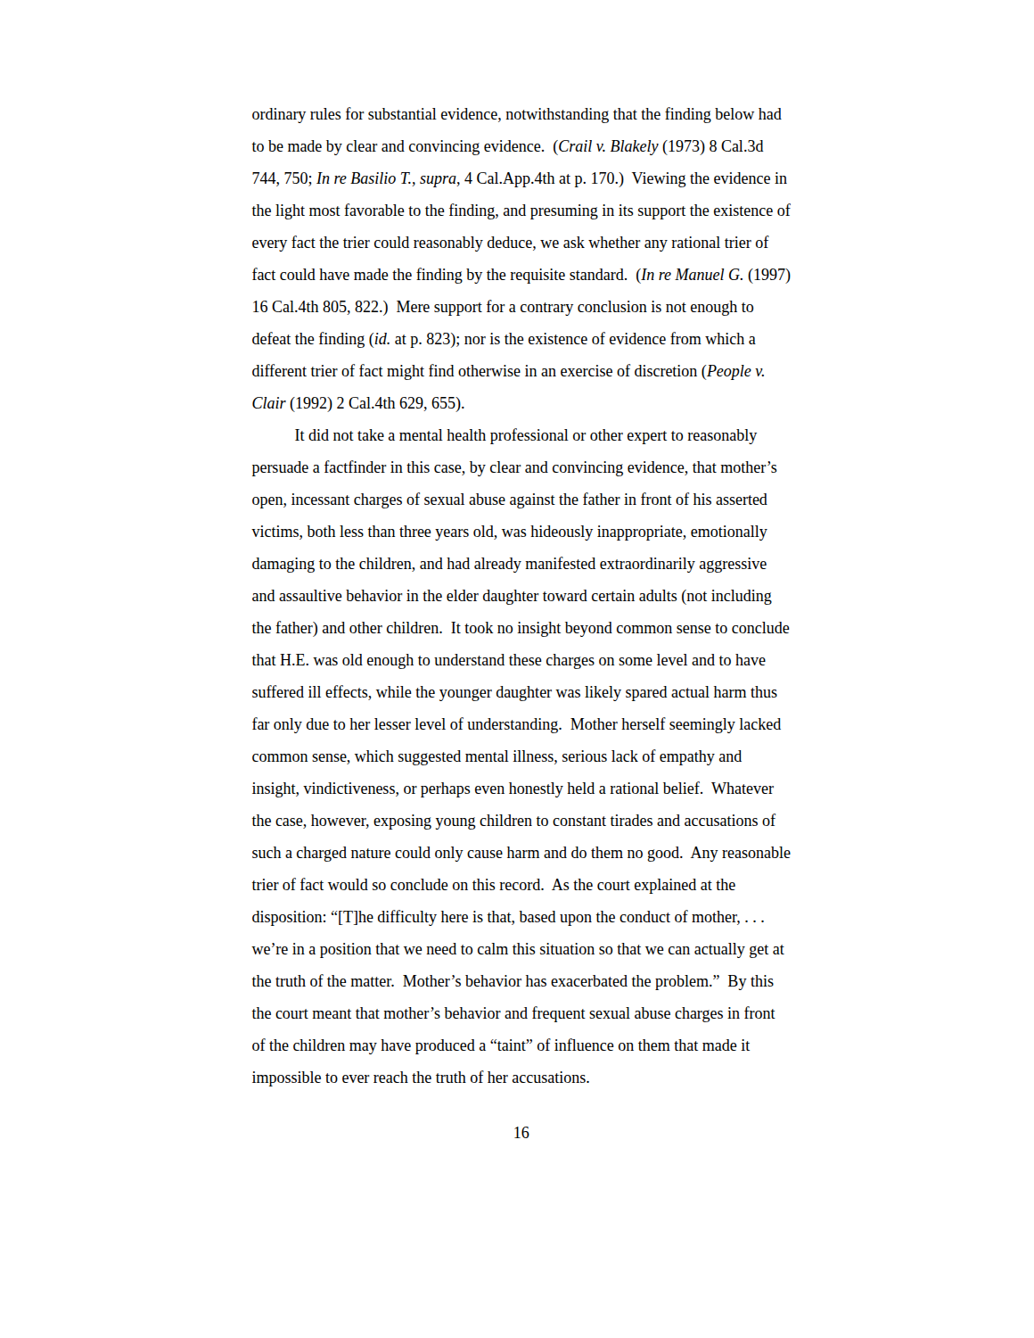ordinary rules for substantial evidence, notwithstanding that the finding below had to be made by clear and convincing evidence. (Crail v. Blakely (1973) 8 Cal.3d 744, 750; In re Basilio T., supra, 4 Cal.App.4th at p. 170.) Viewing the evidence in the light most favorable to the finding, and presuming in its support the existence of every fact the trier could reasonably deduce, we ask whether any rational trier of fact could have made the finding by the requisite standard. (In re Manuel G. (1997) 16 Cal.4th 805, 822.) Mere support for a contrary conclusion is not enough to defeat the finding (id. at p. 823); nor is the existence of evidence from which a different trier of fact might find otherwise in an exercise of discretion (People v. Clair (1992) 2 Cal.4th 629, 655).
It did not take a mental health professional or other expert to reasonably persuade a factfinder in this case, by clear and convincing evidence, that mother’s open, incessant charges of sexual abuse against the father in front of his asserted victims, both less than three years old, was hideously inappropriate, emotionally damaging to the children, and had already manifested extraordinarily aggressive and assaultive behavior in the elder daughter toward certain adults (not including the father) and other children. It took no insight beyond common sense to conclude that H.E. was old enough to understand these charges on some level and to have suffered ill effects, while the younger daughter was likely spared actual harm thus far only due to her lesser level of understanding. Mother herself seemingly lacked common sense, which suggested mental illness, serious lack of empathy and insight, vindictiveness, or perhaps even honestly held a rational belief. Whatever the case, however, exposing young children to constant tirades and accusations of such a charged nature could only cause harm and do them no good. Any reasonable trier of fact would so conclude on this record. As the court explained at the disposition: “[T]he difficulty here is that, based upon the conduct of mother, . . . we’re in a position that we need to calm this situation so that we can actually get at the truth of the matter. Mother’s behavior has exacerbated the problem.” By this the court meant that mother’s behavior and frequent sexual abuse charges in front of the children may have produced a “taint” of influence on them that made it impossible to ever reach the truth of her accusations.
16